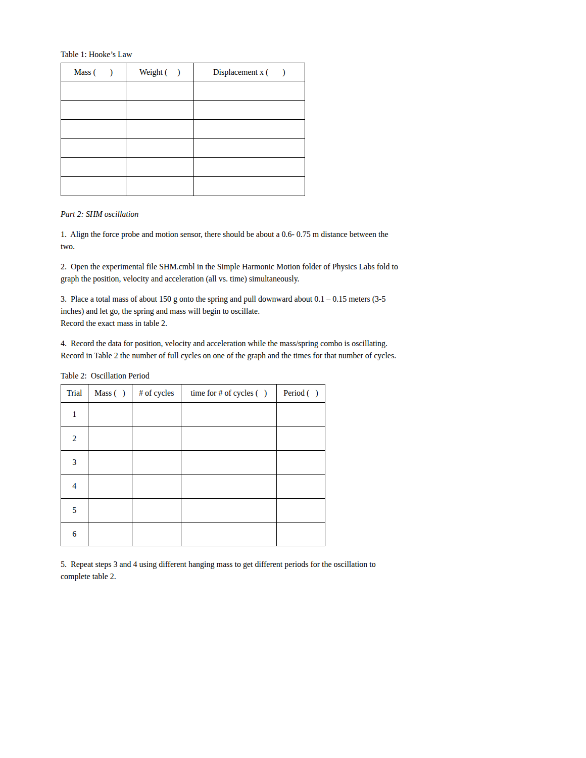Table 1: Hooke’s Law
| Mass ( ) | Weight ( ) | Displacement x ( ) |
| --- | --- | --- |
Part 2: SHM oscillation
1. Align the force probe and motion sensor, there should be about a 0.6- 0.75 m distance between the two.
2. Open the experimental file SHM.cmbl in the Simple Harmonic Motion folder of Physics Labs fold to graph the position, velocity and acceleration (all vs. time) simultaneously.
3. Place a total mass of about 150 g onto the spring and pull downward about 0.1 – 0.15 meters (3-5 inches) and let go, the spring and mass will begin to oscillate.
Record the exact mass in table 2.
4. Record the data for position, velocity and acceleration while the mass/spring combo is oscillating. Record in Table 2 the number of full cycles on one of the graph and the times for that number of cycles.
Table 2: Oscillation Period
| Trial | Mass ( ) | # of cycles | time for # of cycles ( ) | Period ( ) |
| --- | --- | --- | --- | --- |
| 1 | | | | |
| 2 | | | | |
| 3 | | | | |
| 4 | | | | |
| 5 | | | | |
| 6 | | | | |
5. Repeat steps 3 and 4 using different hanging mass to get different periods for the oscillation to complete table 2.